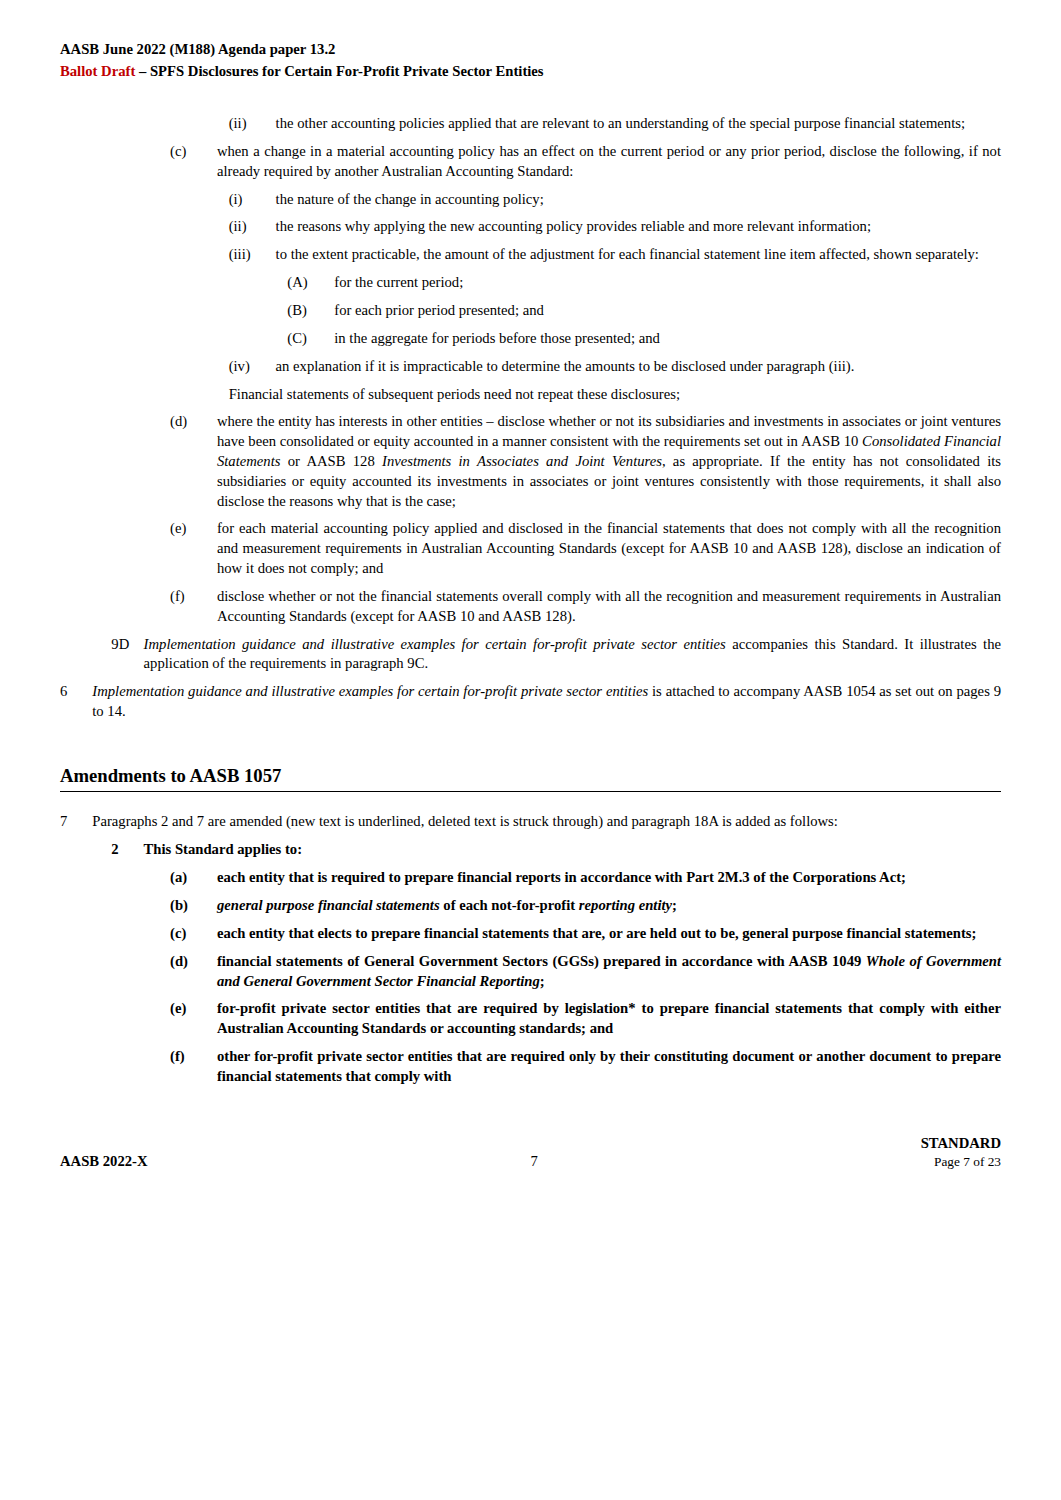AASB June 2022 (M188) Agenda paper 13.2
Ballot Draft – SPFS Disclosures for Certain For-Profit Private Sector Entities
(ii)
the other accounting policies applied that are relevant to an understanding of the special purpose financial statements;
(c)
when a change in a material accounting policy has an effect on the current period or any prior period, disclose the following, if not already required by another Australian Accounting Standard:
(i)
the nature of the change in accounting policy;
(ii)
the reasons why applying the new accounting policy provides reliable and more relevant information;
(iii)
to the extent practicable, the amount of the adjustment for each financial statement line item affected, shown separately:
(A)
for the current period;
(B)
for each prior period presented; and
(C)
in the aggregate for periods before those presented; and
(iv)
an explanation if it is impracticable to determine the amounts to be disclosed under paragraph (iii).
Financial statements of subsequent periods need not repeat these disclosures;
(d)
where the entity has interests in other entities – disclose whether or not its subsidiaries and investments in associates or joint ventures have been consolidated or equity accounted in a manner consistent with the requirements set out in AASB 10 Consolidated Financial Statements or AASB 128 Investments in Associates and Joint Ventures, as appropriate. If the entity has not consolidated its subsidiaries or equity accounted its investments in associates or joint ventures consistently with those requirements, it shall also disclose the reasons why that is the case;
(e)
for each material accounting policy applied and disclosed in the financial statements that does not comply with all the recognition and measurement requirements in Australian Accounting Standards (except for AASB 10 and AASB 128), disclose an indication of how it does not comply; and
(f)
disclose whether or not the financial statements overall comply with all the recognition and measurement requirements in Australian Accounting Standards (except for AASB 10 and AASB 128).
9D
Implementation guidance and illustrative examples for certain for-profit private sector entities accompanies this Standard. It illustrates the application of the requirements in paragraph 9C.
6
Implementation guidance and illustrative examples for certain for-profit private sector entities is attached to accompany AASB 1054 as set out on pages 9 to 14.
Amendments to AASB 1057
7
Paragraphs 2 and 7 are amended (new text is underlined, deleted text is struck through) and paragraph 18A is added as follows:
2
This Standard applies to:
(a)
each entity that is required to prepare financial reports in accordance with Part 2M.3 of the Corporations Act;
(b)
general purpose financial statements of each not-for-profit reporting entity;
(c)
each entity that elects to prepare financial statements that are, or are held out to be, general purpose financial statements;
(d)
financial statements of General Government Sectors (GGSs) prepared in accordance with AASB 1049 Whole of Government and General Government Sector Financial Reporting;
(e)
for-profit private sector entities that are required by legislation* to prepare financial statements that comply with either Australian Accounting Standards or accounting standards; and
(f)
other for-profit private sector entities that are required only by their constituting document or another document to prepare financial statements that comply with
AASB 2022-X
7
STANDARD
Page 7 of 23